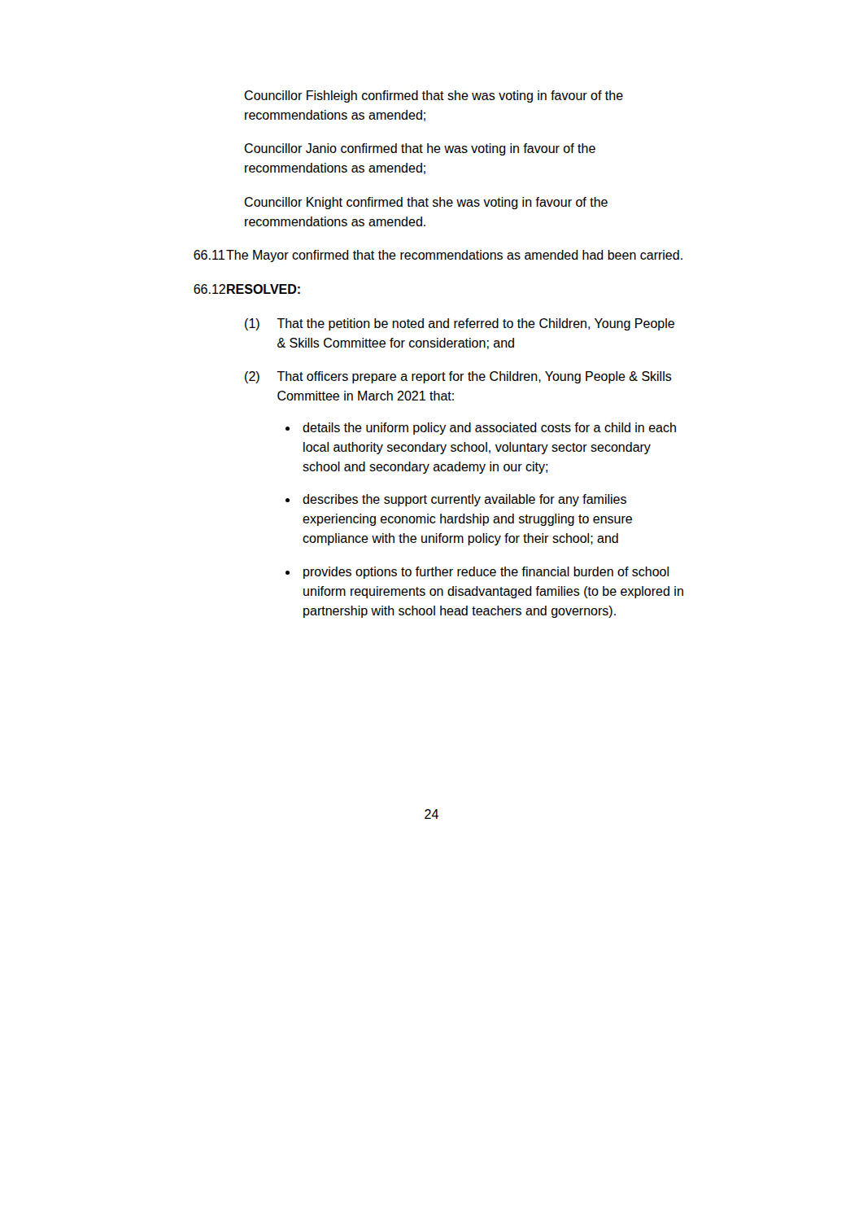Councillor Fishleigh confirmed that she was voting in favour of the recommendations as amended;
Councillor Janio confirmed that he was voting in favour of the recommendations as amended;
Councillor Knight confirmed that she was voting in favour of the recommendations as amended.
66.11
The Mayor confirmed that the recommendations as amended had been carried.
66.12
RESOLVED:
(1) That the petition be noted and referred to the Children, Young People & Skills Committee for consideration; and
(2) That officers prepare a report for the Children, Young People & Skills Committee in March 2021 that:
details the uniform policy and associated costs for a child in each local authority secondary school, voluntary sector secondary school and secondary academy in our city;
describes the support currently available for any families experiencing economic hardship and struggling to ensure compliance with the uniform policy for their school; and
provides options to further reduce the financial burden of school uniform requirements on disadvantaged families (to be explored in partnership with school head teachers and governors).
24